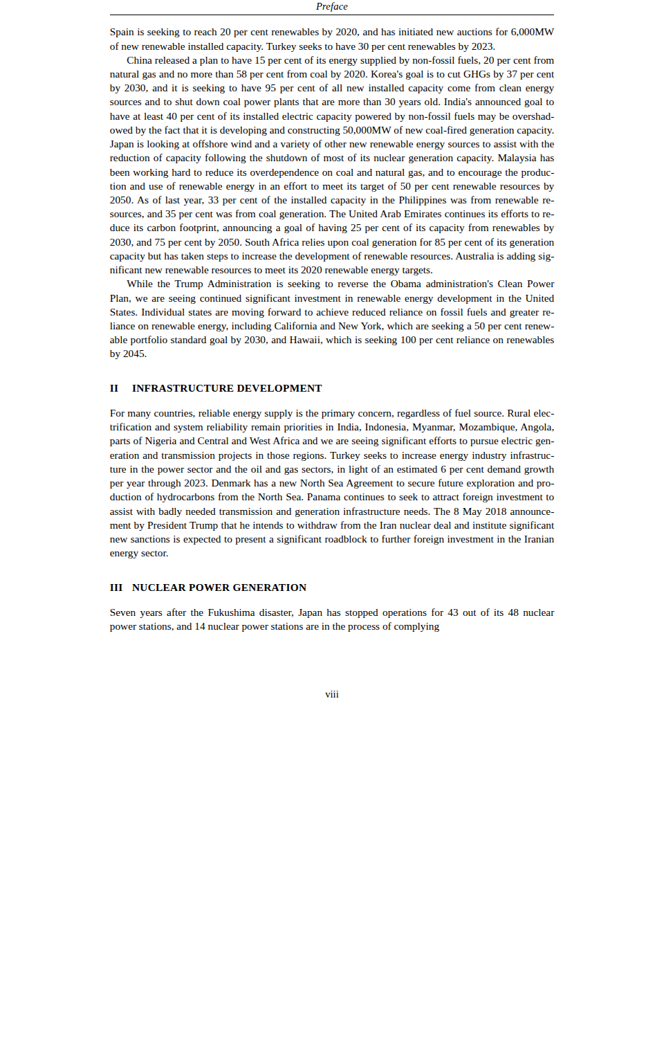Preface
Spain is seeking to reach 20 per cent renewables by 2020, and has initiated new auctions for 6,000MW of new renewable installed capacity. Turkey seeks to have 30 per cent renewables by 2023.
China released a plan to have 15 per cent of its energy supplied by non-fossil fuels, 20 per cent from natural gas and no more than 58 per cent from coal by 2020. Korea's goal is to cut GHGs by 37 per cent by 2030, and it is seeking to have 95 per cent of all new installed capacity come from clean energy sources and to shut down coal power plants that are more than 30 years old. India's announced goal to have at least 40 per cent of its installed electric capacity powered by non-fossil fuels may be overshadowed by the fact that it is developing and constructing 50,000MW of new coal-fired generation capacity. Japan is looking at offshore wind and a variety of other new renewable energy sources to assist with the reduction of capacity following the shutdown of most of its nuclear generation capacity. Malaysia has been working hard to reduce its overdependence on coal and natural gas, and to encourage the production and use of renewable energy in an effort to meet its target of 50 per cent renewable resources by 2050. As of last year, 33 per cent of the installed capacity in the Philippines was from renewable resources, and 35 per cent was from coal generation. The United Arab Emirates continues its efforts to reduce its carbon footprint, announcing a goal of having 25 per cent of its capacity from renewables by 2030, and 75 per cent by 2050. South Africa relies upon coal generation for 85 per cent of its generation capacity but has taken steps to increase the development of renewable resources. Australia is adding significant new renewable resources to meet its 2020 renewable energy targets.
While the Trump Administration is seeking to reverse the Obama administration's Clean Power Plan, we are seeing continued significant investment in renewable energy development in the United States. Individual states are moving forward to achieve reduced reliance on fossil fuels and greater reliance on renewable energy, including California and New York, which are seeking a 50 per cent renewable portfolio standard goal by 2030, and Hawaii, which is seeking 100 per cent reliance on renewables by 2045.
IIINFRASTRUCTURE DEVELOPMENT
For many countries, reliable energy supply is the primary concern, regardless of fuel source. Rural electrification and system reliability remain priorities in India, Indonesia, Myanmar, Mozambique, Angola, parts of Nigeria and Central and West Africa and we are seeing significant efforts to pursue electric generation and transmission projects in those regions. Turkey seeks to increase energy industry infrastructure in the power sector and the oil and gas sectors, in light of an estimated 6 per cent demand growth per year through 2023. Denmark has a new North Sea Agreement to secure future exploration and production of hydrocarbons from the North Sea. Panama continues to seek to attract foreign investment to assist with badly needed transmission and generation infrastructure needs. The 8 May 2018 announcement by President Trump that he intends to withdraw from the Iran nuclear deal and institute significant new sanctions is expected to present a significant roadblock to further foreign investment in the Iranian energy sector.
IIINUCLEAR POWER GENERATION
Seven years after the Fukushima disaster, Japan has stopped operations for 43 out of its 48 nuclear power stations, and 14 nuclear power stations are in the process of complying
viii